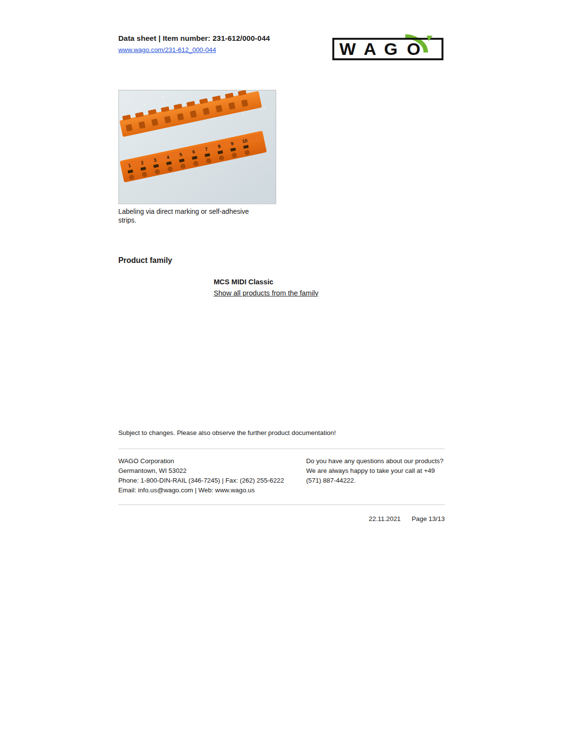Data sheet | Item number: 231-612/000-044
www.wago.com/231-612_000-044
W A G O
1 2 3 4 5 6 7 8 9 10
Labeling via direct marking or self-adhesive strips.
Product family
MCS MIDI Classic
Show all products from the family
Subject to changes. Please also observe the further product documentation!
WAGO Corporation
Germantown, WI 53022
Phone: 1-800-DIN-RAIL (346-7245) | Fax: (262) 255-6222
Email: info.us@wago.com | Web: www.wago.us
Do you have any questions about our products?
We are always happy to take your call at +49 (571) 887-44222.
22.11.2021 Page 13/13